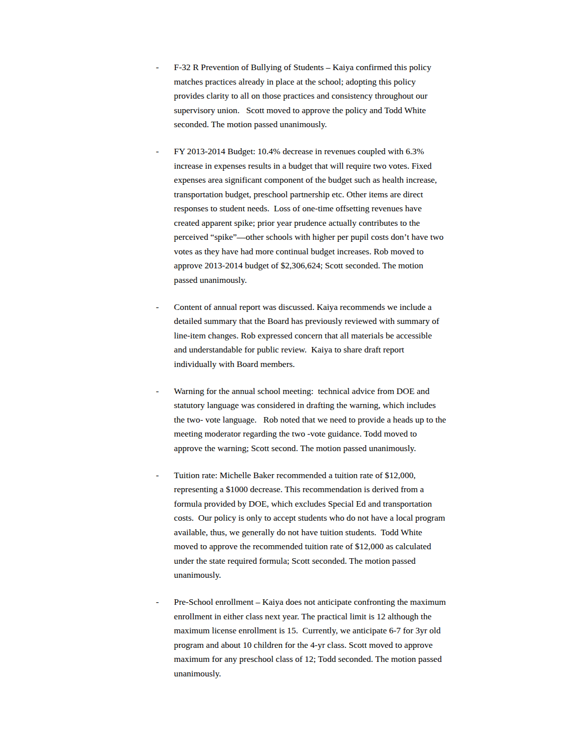F-32 R Prevention of Bullying of Students – Kaiya confirmed this policy matches practices already in place at the school; adopting this policy provides clarity to all on those practices and consistency throughout our supervisory union. Scott moved to approve the policy and Todd White seconded. The motion passed unanimously.
FY 2013-2014 Budget: 10.4% decrease in revenues coupled with 6.3% increase in expenses results in a budget that will require two votes. Fixed expenses area significant component of the budget such as health increase, transportation budget, preschool partnership etc. Other items are direct responses to student needs. Loss of one-time offsetting revenues have created apparent spike; prior year prudence actually contributes to the perceived “spike”—other schools with higher per pupil costs don’t have two votes as they have had more continual budget increases. Rob moved to approve 2013-2014 budget of $2,306,624; Scott seconded. The motion passed unanimously.
Content of annual report was discussed. Kaiya recommends we include a detailed summary that the Board has previously reviewed with summary of line-item changes. Rob expressed concern that all materials be accessible and understandable for public review. Kaiya to share draft report individually with Board members.
Warning for the annual school meeting: technical advice from DOE and statutory language was considered in drafting the warning, which includes the two- vote language. Rob noted that we need to provide a heads up to the meeting moderator regarding the two -vote guidance. Todd moved to approve the warning; Scott second. The motion passed unanimously.
Tuition rate: Michelle Baker recommended a tuition rate of $12,000, representing a $1000 decrease. This recommendation is derived from a formula provided by DOE, which excludes Special Ed and transportation costs. Our policy is only to accept students who do not have a local program available, thus, we generally do not have tuition students. Todd White moved to approve the recommended tuition rate of $12,000 as calculated under the state required formula; Scott seconded. The motion passed unanimously.
Pre-School enrollment – Kaiya does not anticipate confronting the maximum enrollment in either class next year. The practical limit is 12 although the maximum license enrollment is 15. Currently, we anticipate 6-7 for 3yr old program and about 10 children for the 4-yr class. Scott moved to approve maximum for any preschool class of 12; Todd seconded. The motion passed unanimously.